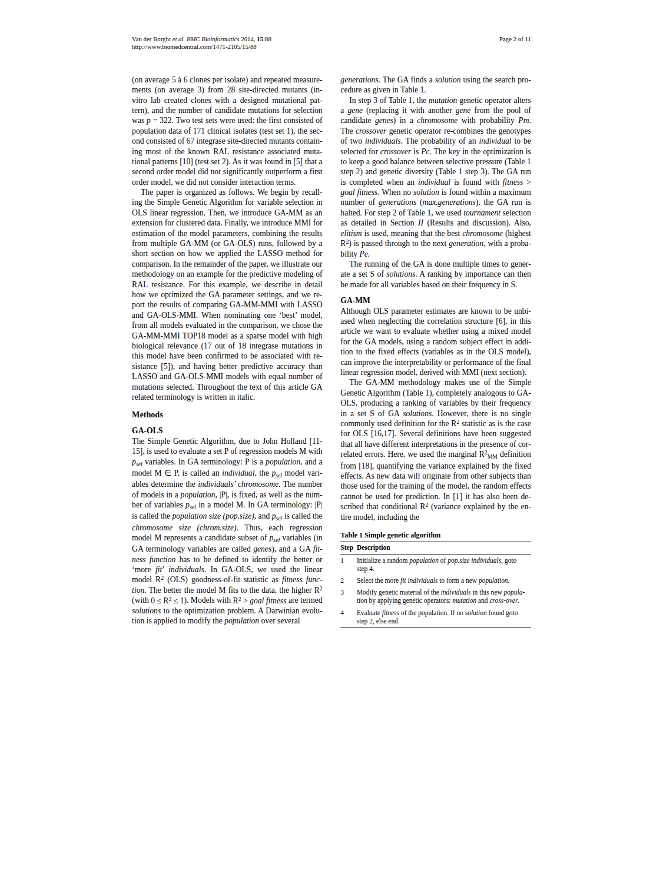Van der Borght et al. BMC Bioinformatics 2014, 15:88
http://www.biomedcentral.com/1471-2105/15/88
Page 2 of 11
(on average 5 à 6 clones per isolate) and repeated measurements (on average 3) from 28 site-directed mutants (in-vitro lab created clones with a designed mutational pattern), and the number of candidate mutations for selection was p = 322. Two test sets were used: the first consisted of population data of 171 clinical isolates (test set 1), the second consisted of 67 integrase site-directed mutants containing most of the known RAL resistance associated mutational patterns [10] (test set 2). As it was found in [5] that a second order model did not significantly outperform a first order model, we did not consider interaction terms.
The paper is organized as follows. We begin by recalling the Simple Genetic Algorithm for variable selection in OLS linear regression. Then, we introduce GA-MM as an extension for clustered data. Finally, we introduce MMI for estimation of the model parameters, combining the results from multiple GA-MM (or GA-OLS) runs, followed by a short section on how we applied the LASSO method for comparison. In the remainder of the paper, we illustrate our methodology on an example for the predictive modeling of RAL resistance. For this example, we describe in detail how we optimized the GA parameter settings, and we report the results of comparing GA-MM-MMI with LASSO and GA-OLS-MMI. When nominating one ‘best’ model, from all models evaluated in the comparison, we chose the GA-MM-MMI TOP18 model as a sparse model with high biological relevance (17 out of 18 integrase mutations in this model have been confirmed to be associated with resistance [5]), and having better predictive accuracy than LASSO and GA-OLS-MMI models with equal number of mutations selected. Throughout the text of this article GA related terminology is written in italic.
Methods
GA-OLS
The Simple Genetic Algorithm, due to John Holland [11-15], is used to evaluate a set P of regression models M with psel variables. In GA terminology: P is a population, and a model M ∈ P, is called an individual, the psel model variables determine the individuals’ chromosome. The number of models in a population, |P|, is fixed, as well as the number of variables psel in a model M. In GA terminology: |P| is called the population size (pop.size), and psel is called the chromosome size (chrom.size). Thus, each regression model M represents a candidate subset of psel variables (in GA terminology variables are called genes), and a GA fitness function has to be defined to identify the better or ‘more fit’ individuals. In GA-OLS, we used the linear model R2 (OLS) goodness-of-fit statistic as fitness function. The better the model M fits to the data, the higher R2 (with 0 ≤ R2 ≤ 1). Models with R2 > goal fitness are termed solutions to the optimization problem. A Darwinian evolution is applied to modify the population over several
generations. The GA finds a solution using the search procedure as given in Table 1.
In step 3 of Table 1, the mutation genetic operator alters a gene (replacing it with another gene from the pool of candidate genes) in a chromosome with probability Pm. The crossover genetic operator re-combines the genotypes of two individuals. The probability of an individual to be selected for crossover is Pc. The key in the optimization is to keep a good balance between selective pressure (Table 1 step 2) and genetic diversity (Table 1 step 3). The GA run is completed when an individual is found with fitness > goal fitness. When no solution is found within a maximum number of generations (max.generations), the GA run is halted. For step 2 of Table 1, we used tournament selection as detailed in Section II (Results and discussion). Also, elitism is used, meaning that the best chromosome (highest R2) is passed through to the next generation, with a probability Pe.
The running of the GA is done multiple times to generate a set S of solutions. A ranking by importance can then be made for all variables based on their frequency in S.
GA-MM
Although OLS parameter estimates are known to be unbiased when neglecting the correlation structure [6], in this article we want to evaluate whether using a mixed model for the GA models, using a random subject effect in addition to the fixed effects (variables as in the OLS model), can improve the interpretability or performance of the final linear regression model, derived with MMI (next section).
The GA-MM methodology makes use of the Simple Genetic Algorithm (Table 1), completely analogous to GA-OLS, producing a ranking of variables by their frequency in a set S of GA solutions. However, there is no single commonly used definition for the R2 statistic as is the case for OLS [16,17]. Several definitions have been suggested that all have different interpretations in the presence of correlated errors. Here, we used the marginal R2MM definition from [18], quantifying the variance explained by the fixed effects. As new data will originate from other subjects than those used for the training of the model, the random effects cannot be used for prediction. In [1] it has also been described that conditional R2 (variance explained by the entire model, including the
Table 1 Simple genetic algorithm
| Step | Description |
| --- | --- |
| 1 | Initialize a random population of pop.size individuals , goto step 4. |
| 2 | Select the more fit individuals to form a new population . |
| 3 | Modify genetic material of the individuals in this new population by applying genetic operators: mutation and cross-over . |
| 4 | Evaluate fitness of the population. If no solution found goto step 2, else end. |